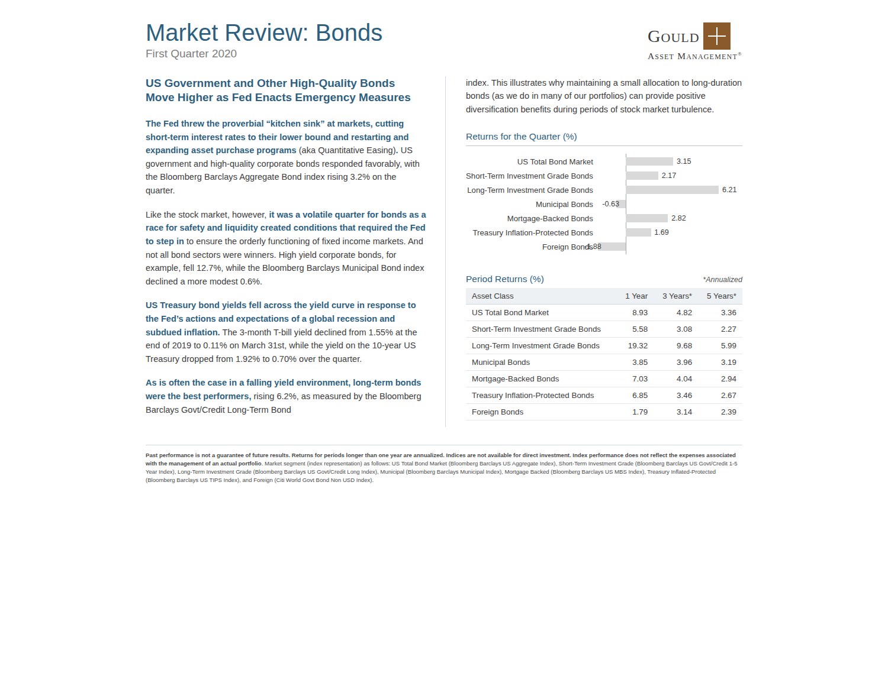Market Review: Bonds
First Quarter 2020
GOULD
ASSET MANAGEMENT®
US Government and Other High-Quality Bonds
Move Higher as Fed Enacts Emergency Measures
The Fed threw the proverbial “kitchen sink” at markets, cutting short-term interest rates to their lower bound and restarting and expanding asset purchase programs (aka Quantitative Easing). US government and high-quality corporate bonds responded favorably, with the Bloomberg Barclays Aggregate Bond index rising 3.2% on the quarter.
Like the stock market, however, it was a volatile quarter for bonds as a race for safety and liquidity created conditions that required the Fed to step in to ensure the orderly functioning of fixed income markets. And not all bond sectors were winners. High yield corporate bonds, for example, fell 12.7%, while the Bloomberg Barclays Municipal Bond index declined a more modest 0.6%.
US Treasury bond yields fell across the yield curve in response to the Fed’s actions and expectations of a global recession and subdued inflation. The 3-month T-bill yield declined from 1.55% at the end of 2019 to 0.11% on March 31st, while the yield on the 10-year US Treasury dropped from 1.92% to 0.70% over the quarter.
As is often the case in a falling yield environment, long-term bonds were the best performers, rising 6.2%, as measured by the Bloomberg Barclays Govt/Credit Long-Term Bond
index. This illustrates why maintaining a small allocation to long-duration bonds (as we do in many of our portfolios) can provide positive diversification benefits during periods of stock market turbulence.
Returns for the Quarter (%)
| US Total Bond Market | 3.15 |
| Short-Term Investment Grade Bonds | 2.17 |
| Long-Term Investment Grade Bonds | 6.21 |
| Municipal Bonds | -0.63 |
| Mortgage-Backed Bonds | 2.82 |
| Treasury Inflation-Protected Bonds | 1.69 |
| Foreign Bonds | -1.88 |
Period Returns (%)
*Annualized
| Asset Class | 1 Year | 3 Years* | 5 Years* |
| --- | --- | --- | --- |
| US Total Bond Market | 8.93 | 4.82 | 3.36 |
| Short-Term Investment Grade Bonds | 5.58 | 3.08 | 2.27 |
| Long-Term Investment Grade Bonds | 19.32 | 9.68 | 5.99 |
| Municipal Bonds | 3.85 | 3.96 | 3.19 |
| Mortgage-Backed Bonds | 7.03 | 4.04 | 2.94 |
| Treasury Inflation-Protected Bonds | 6.85 | 3.46 | 2.67 |
| Foreign Bonds | 1.79 | 3.14 | 2.39 |
Past performance is not a guarantee of future results. Returns for periods longer than one year are annualized. Indices are not available for direct investment. Index performance does not reflect the expenses associated with the management of an actual portfolio. Market segment (index representation) as follows: US Total Bond Market (Bloomberg Barclays US Aggregate Index), Short-Term Investment Grade (Bloomberg Barclays US Govt/Credit 1-5 Year Index), Long-Term Investment Grade (Bloomberg Barclays US Govt/Credit Long Index), Municipal (Bloomberg Barclays Municipal Index), Mortgage Backed (Bloomberg Barclays US MBS Index), Treasury Inflated-Protected (Bloomberg Barclays US TIPS Index), and Foreign (Citi World Govt Bond Non USD Index).